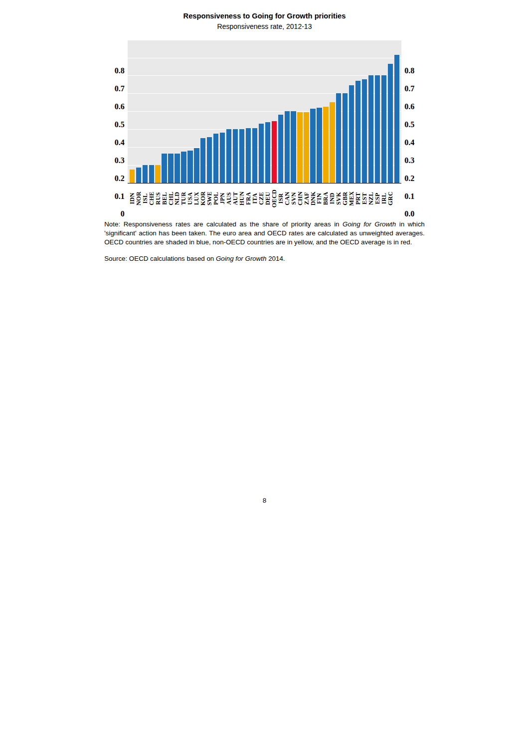Responsiveness to Going for Growth priorities
Responsiveness rate, 2012-13
| 0.8 0.7 0.6 0.5 0.4 0.3 0.2 0.1 0 | IDN NOR ISL CHE RUS BEL CHL NLD TUR USA LUX KOR SWE POL JPN AUS AUT HUN FRA ITA CZE DEU OECD ISR CAN SVN CHN ZAF DNK FIN BRA IND SVK GBR MEX PRT EST NZL ESP IRL GRC | 0.8 0.7 0.6 0.5 0.4 0.3 0.2 0.1 0.0 |
Note: Responsiveness rates are calculated as the share of priority areas in Going for Growth in which 'significant' action has been taken. The euro area and OECD rates are calculated as unweighted averages. OECD countries are shaded in blue, non-OECD countries are in yellow, and the OECD average is in red.
Source: OECD calculations based on Going for Growth 2014.
8